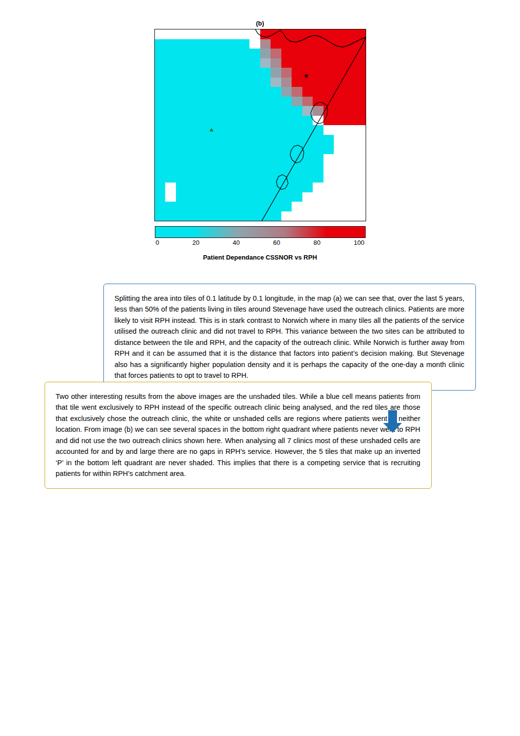(b)
★ ▲
020406080100
Patient Dependance CSSNOR vs RPH
Splitting the area into tiles of 0.1 latitude by 0.1 longitude, in the map (a) we can see that, over the last 5 years, less than 50% of the patients living in tiles around Stevenage have used the outreach clinics. Patients are more likely to visit RPH instead. This is in stark contrast to Norwich where in many tiles all the patients of the service utilised the outreach clinic and did not travel to RPH. This variance between the two sites can be attributed to distance between the tile and RPH, and the capacity of the outreach clinic. While Norwich is further away from RPH and it can be assumed that it is the distance that factors into patient’s decision making. But Stevenage also has a significantly higher population density and it is perhaps the capacity of the one-day a month clinic that forces patients to opt to travel to RPH.
Two other interesting results from the above images are the unshaded tiles. While a blue cell means patients from that tile went exclusively to RPH instead of the specific outreach clinic being analysed, and the red tiles are those that exclusively chose the outreach clinic, the white or unshaded cells are regions where patients went to neither location. From image (b) we can see several spaces in the bottom right quadrant where patients never went to RPH and did not use the two outreach clinics shown here. When analysing all 7 clinics most of these unshaded cells are accounted for and by and large there are no gaps in RPH’s service. However, the 5 tiles that make up an inverted ‘P’ in the bottom left quadrant are never shaded. This implies that there is a competing service that is recruiting patients for within RPH’s catchment area.